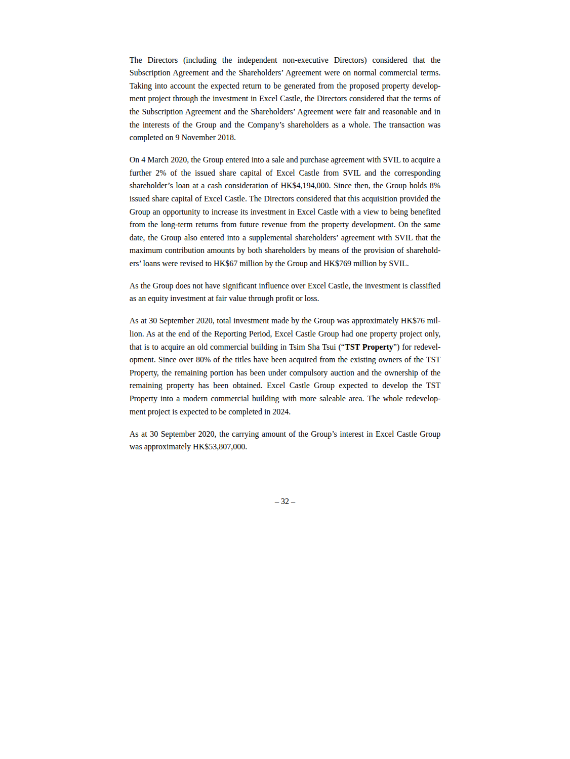The Directors (including the independent non-executive Directors) considered that the Subscription Agreement and the Shareholders’ Agreement were on normal commercial terms. Taking into account the expected return to be generated from the proposed property development project through the investment in Excel Castle, the Directors considered that the terms of the Subscription Agreement and the Shareholders’ Agreement were fair and reasonable and in the interests of the Group and the Company’s shareholders as a whole. The transaction was completed on 9 November 2018.
On 4 March 2020, the Group entered into a sale and purchase agreement with SVIL to acquire a further 2% of the issued share capital of Excel Castle from SVIL and the corresponding shareholder’s loan at a cash consideration of HK$4,194,000. Since then, the Group holds 8% issued share capital of Excel Castle. The Directors considered that this acquisition provided the Group an opportunity to increase its investment in Excel Castle with a view to being benefited from the long-term returns from future revenue from the property development. On the same date, the Group also entered into a supplemental shareholders’ agreement with SVIL that the maximum contribution amounts by both shareholders by means of the provision of shareholders’ loans were revised to HK$67 million by the Group and HK$769 million by SVIL.
As the Group does not have significant influence over Excel Castle, the investment is classified as an equity investment at fair value through profit or loss.
As at 30 September 2020, total investment made by the Group was approximately HK$76 million. As at the end of the Reporting Period, Excel Castle Group had one property project only, that is to acquire an old commercial building in Tsim Sha Tsui (“TST Property”) for redevelopment. Since over 80% of the titles have been acquired from the existing owners of the TST Property, the remaining portion has been under compulsory auction and the ownership of the remaining property has been obtained. Excel Castle Group expected to develop the TST Property into a modern commercial building with more saleable area. The whole redevelopment project is expected to be completed in 2024.
As at 30 September 2020, the carrying amount of the Group’s interest in Excel Castle Group was approximately HK$53,807,000.
– 32 –